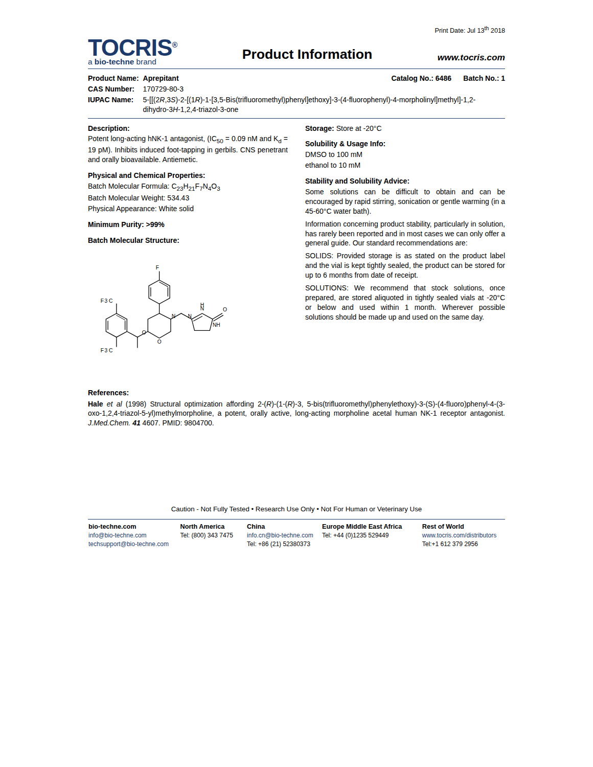Print Date: Jul 13th 2018
TOCRIS®
a bio-techne brand
Product Information
www.tocris.com
| Product Name: | Aprepitant | Catalog No.: 6486 Batch No.: 1 |
| CAS Number: | 170729-80-3 |
| IUPAC Name: | 5-[[(2 R ,3 S )-2-[(1 R )-1-[3,5-Bis(trifluoromethyl)phenyl]ethoxy]-3-(4-fluorophenyl)-4-morpholinyl]methyl]-1,2-dihydro-3 H -1,2,4-triazol-3-one |
Description:
Potent long-acting hNK-1 antagonist, (IC50 = 0.09 nM and Kd = 19 pM). Inhibits induced foot-tapping in gerbils. CNS penetrant and orally bioavailable. Antiemetic.
Physical and Chemical Properties:
Batch Molecular Formula: C23H21F7N4O3
Batch Molecular Weight: 534.43
Physical Appearance: White solid
Minimum Purity: >99%
Batch Molecular Structure:
F F 3 C F 3 C O O N N N H NH O
Storage: Store at -20°C
Solubility & Usage Info:
DMSO to 100 mM
ethanol to 10 mM
Stability and Solubility Advice:
Some solutions can be difficult to obtain and can be encouraged by rapid stirring, sonication or gentle warming (in a 45-60°C water bath).
Information concerning product stability, particularly in solution, has rarely been reported and in most cases we can only offer a general guide. Our standard recommendations are:
SOLIDS: Provided storage is as stated on the product label and the vial is kept tightly sealed, the product can be stored for up to 6 months from date of receipt.
SOLUTIONS: We recommend that stock solutions, once prepared, are stored aliquoted in tightly sealed vials at -20°C or below and used within 1 month. Wherever possible solutions should be made up and used on the same day.
References:
Hale et al (1998) Structural optimization affording 2-(R)-(1-(R)-3, 5-bis(trifluoromethyl)phenylethoxy)-3-(S)-(4-fluoro)phenyl-4-(3-oxo-1,2,4-triazol-5-yl)methylmorpholine, a potent, orally active, long-acting morpholine acetal human NK-1 receptor antagonist. J.Med.Chem. 41 4607. PMID: 9804700.
Caution - Not Fully Tested • Research Use Only • Not For Human or Veterinary Use
| bio-techne.com info@bio-techne.com techsupport@bio-techne.com | North America Tel: (800) 343 7475 | China info.cn@bio-techne.com Tel: +86 (21) 52380373 | Europe Middle East Africa Tel: +44 (0)1235 529449 | Rest of World www.tocris.com/distributors Tel:+1 612 379 2956 |